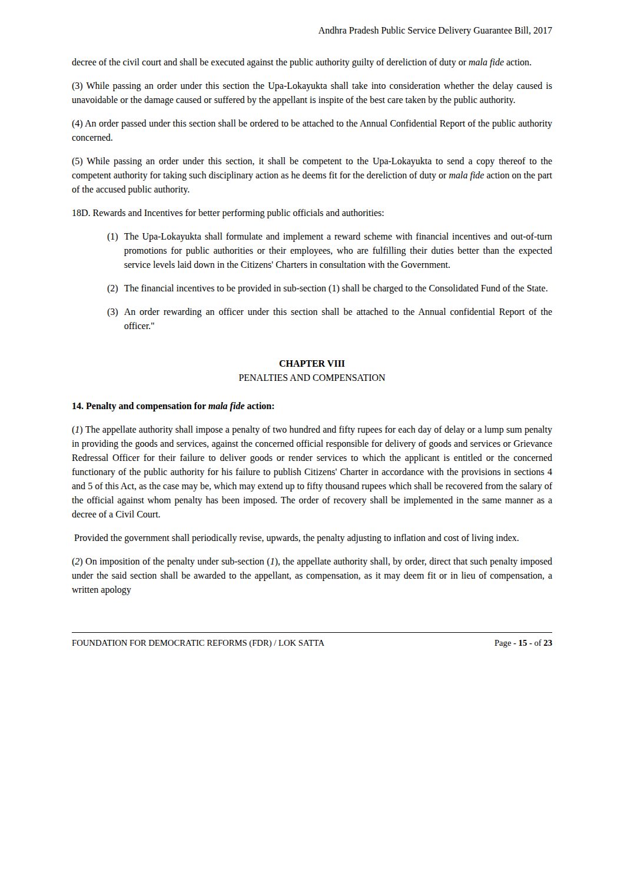Andhra Pradesh Public Service Delivery Guarantee Bill, 2017
decree of the civil court and shall be executed against the public authority guilty of dereliction of duty or mala fide action.
(3) While passing an order under this section the Upa-Lokayukta shall take into consideration whether the delay caused is unavoidable or the damage caused or suffered by the appellant is inspite of the best care taken by the public authority.
(4) An order passed under this section shall be ordered to be attached to the Annual Confidential Report of the public authority concerned.
(5) While passing an order under this section, it shall be competent to the Upa-Lokayukta to send a copy thereof to the competent authority for taking such disciplinary action as he deems fit for the dereliction of duty or mala fide action on the part of the accused public authority.
18D. Rewards and Incentives for better performing public officials and authorities:
(1) The Upa-Lokayukta shall formulate and implement a reward scheme with financial incentives and out-of-turn promotions for public authorities or their employees, who are fulfilling their duties better than the expected service levels laid down in the Citizens' Charters in consultation with the Government.
(2) The financial incentives to be provided in sub-section (1) shall be charged to the Consolidated Fund of the State.
(3) An order rewarding an officer under this section shall be attached to the Annual confidential Report of the officer."
CHAPTER VIII
PENALTIES AND COMPENSATION
14. Penalty and compensation for mala fide action:
(1) The appellate authority shall impose a penalty of two hundred and fifty rupees for each day of delay or a lump sum penalty in providing the goods and services, against the concerned official responsible for delivery of goods and services or Grievance Redressal Officer for their failure to deliver goods or render services to which the applicant is entitled or the concerned functionary of the public authority for his failure to publish Citizens' Charter in accordance with the provisions in sections 4 and 5 of this Act, as the case may be, which may extend up to fifty thousand rupees which shall be recovered from the salary of the official against whom penalty has been imposed. The order of recovery shall be implemented in the same manner as a decree of a Civil Court.
Provided the government shall periodically revise, upwards, the penalty adjusting to inflation and cost of living index.
(2) On imposition of the penalty under sub-section (1), the appellate authority shall, by order, direct that such penalty imposed under the said section shall be awarded to the appellant, as compensation, as it may deem fit or in lieu of compensation, a written apology
FOUNDATION FOR DEMOCRATIC REFORMS (FDR) / LOK SATTA Page - 15 - of 23